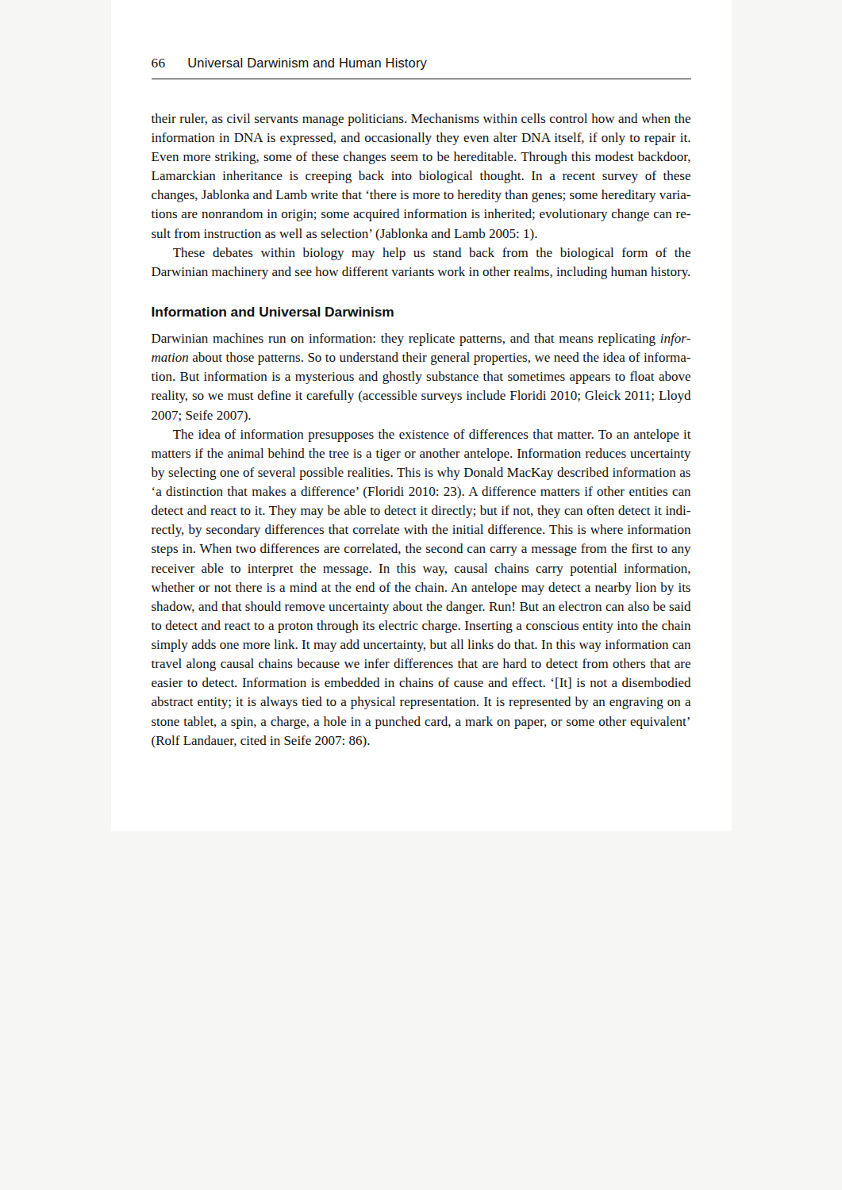66 Universal Darwinism and Human History
their ruler, as civil servants manage politicians. Mechanisms within cells control how and when the information in DNA is expressed, and occasionally they even alter DNA itself, if only to repair it. Even more striking, some of these changes seem to be hereditable. Through this modest backdoor, Lamarckian inheritance is creeping back into biological thought. In a recent survey of these changes, Jablonka and Lamb write that ‘there is more to heredity than genes; some hereditary variations are nonrandom in origin; some acquired information is inherited; evolutionary change can result from instruction as well as selection’ (Jablonka and Lamb 2005: 1).
These debates within biology may help us stand back from the biological form of the Darwinian machinery and see how different variants work in other realms, including human history.
Information and Universal Darwinism
Darwinian machines run on information: they replicate patterns, and that means replicating information about those patterns. So to understand their general properties, we need the idea of information. But information is a mysterious and ghostly substance that sometimes appears to float above reality, so we must define it carefully (accessible surveys include Floridi 2010; Gleick 2011; Lloyd 2007; Seife 2007).
The idea of information presupposes the existence of differences that matter. To an antelope it matters if the animal behind the tree is a tiger or another antelope. Information reduces uncertainty by selecting one of several possible realities. This is why Donald MacKay described information as ‘a distinction that makes a difference’ (Floridi 2010: 23). A difference matters if other entities can detect and react to it. They may be able to detect it directly; but if not, they can often detect it indirectly, by secondary differences that correlate with the initial difference. This is where information steps in. When two differences are correlated, the second can carry a message from the first to any receiver able to interpret the message. In this way, causal chains carry potential information, whether or not there is a mind at the end of the chain. An antelope may detect a nearby lion by its shadow, and that should remove uncertainty about the danger. Run! But an electron can also be said to detect and react to a proton through its electric charge. Inserting a conscious entity into the chain simply adds one more link. It may add uncertainty, but all links do that. In this way information can travel along causal chains because we infer differences that are hard to detect from others that are easier to detect. Information is embedded in chains of cause and effect. ‘[It] is not a disembodied abstract entity; it is always tied to a physical representation. It is represented by an engraving on a stone tablet, a spin, a charge, a hole in a punched card, a mark on paper, or some other equivalent’ (Rolf Landauer, cited in Seife 2007: 86).